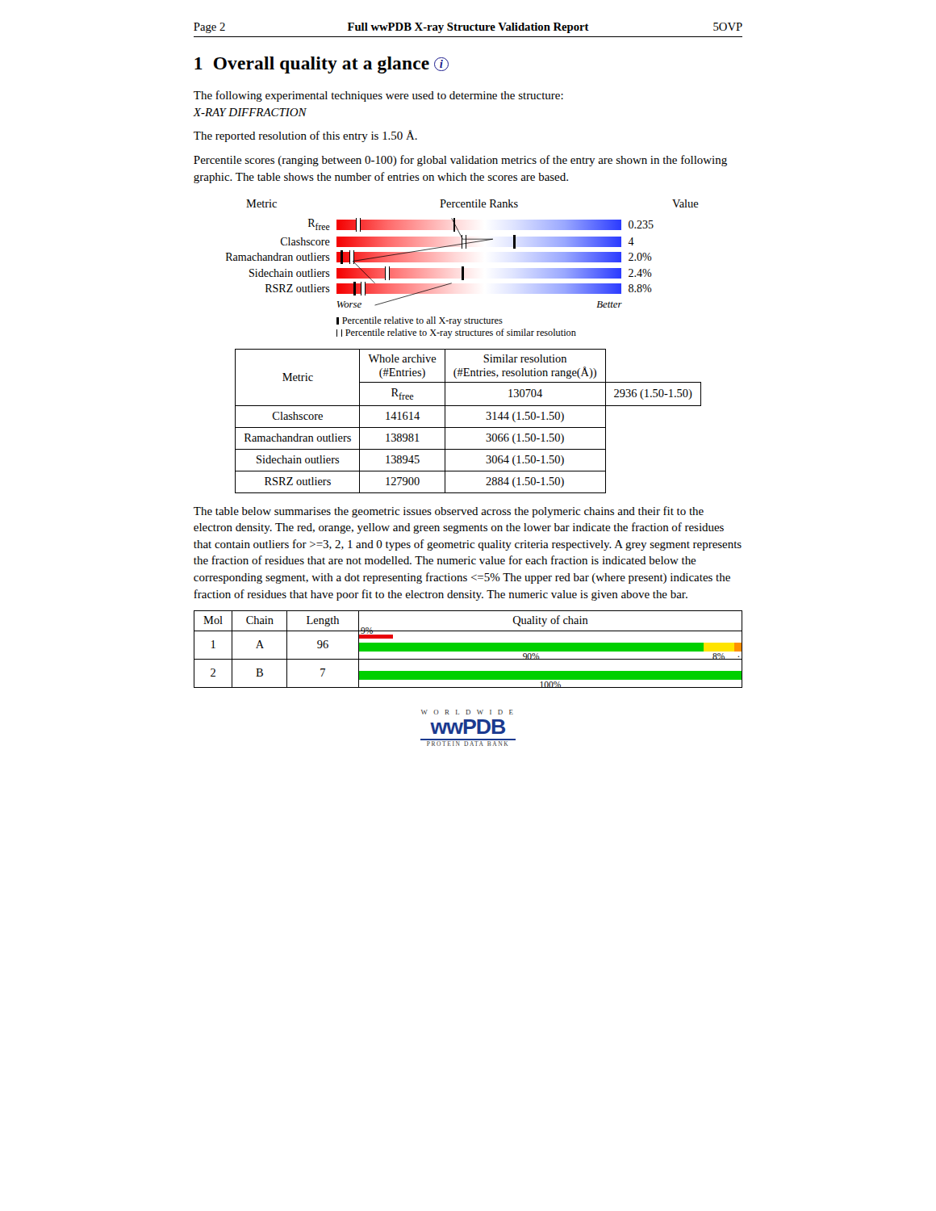Page 2
Full wwPDB X-ray Structure Validation Report
5OVP
1 Overall quality at a glance i
The following experimental techniques were used to determine the structure:
X-RAY DIFFRACTION
The reported resolution of this entry is 1.50 Å.
Percentile scores (ranging between 0-100) for global validation metrics of the entry are shown in the following graphic. The table shows the number of entries on which the scores are based.
| Metric | Percentile Ranks | Value |
| R free | | 0.235 |
| Clashscore | | 4 |
| Ramachandran outliers | | 2.0% |
| Sidechain outliers | | 2.4% |
| RSRZ outliers | | 8.8% |
| | Worse Better Percentile relative to all X-ray structures Percentile relative to X-ray structures of similar resolution | |
| Metric | Whole archive (#Entries) | Similar resolution (#Entries, resolution range(Å)) |
| --- | --- | --- |
| R free | 130704 | 2936 (1.50-1.50) |
| Clashscore | 141614 | 3144 (1.50-1.50) |
| Ramachandran outliers | 138981 | 3066 (1.50-1.50) |
| Sidechain outliers | 138945 | 3064 (1.50-1.50) |
| RSRZ outliers | 127900 | 2884 (1.50-1.50) |
The table below summarises the geometric issues observed across the polymeric chains and their fit to the electron density. The red, orange, yellow and green segments on the lower bar indicate the fraction of residues that contain outliers for >=3, 2, 1 and 0 types of geometric quality criteria respectively. A grey segment represents the fraction of residues that are not modelled. The numeric value for each fraction is indicated below the corresponding segment, with a dot representing fractions <=5% The upper red bar (where present) indicates the fraction of residues that have poor fit to the electron density. The numeric value is given above the bar.
| Mol | Chain | Length | Quality of chain |
| --- | --- | --- | --- |
| 1 | A | 96 | 9% 90% 8% · |
| 2 | B | 7 | 100% |
W O R L D W I D E
wwPDB
PROTEIN DATA BANK